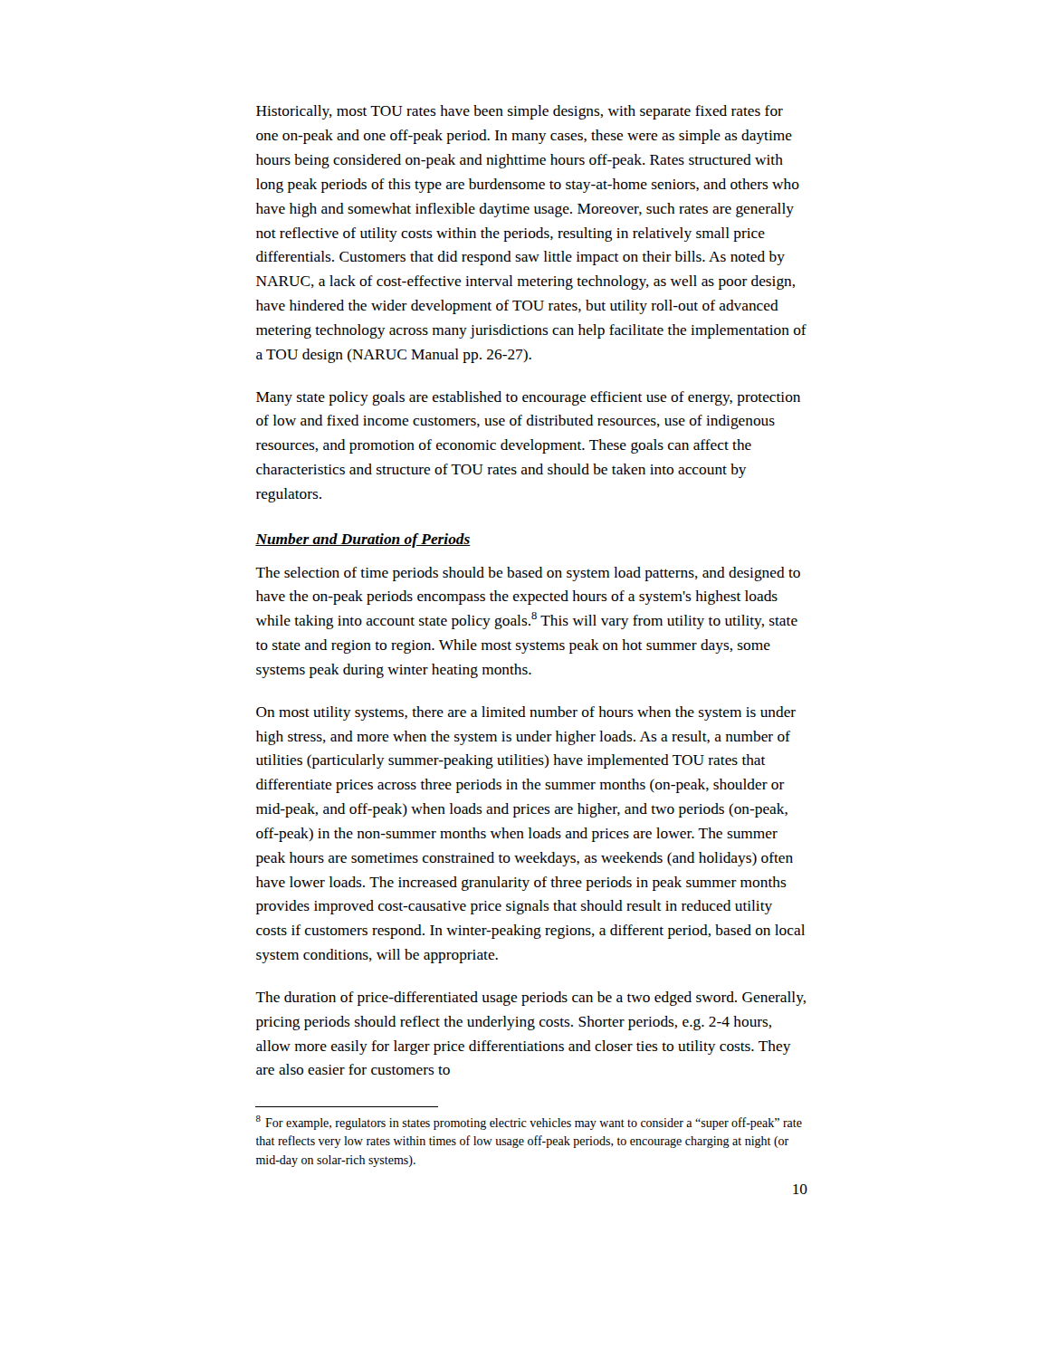Historically, most TOU rates have been simple designs, with separate fixed rates for one on-peak and one off-peak period. In many cases, these were as simple as daytime hours being considered on-peak and nighttime hours off-peak. Rates structured with long peak periods of this type are burdensome to stay-at-home seniors, and others who have high and somewhat inflexible daytime usage. Moreover, such rates are generally not reflective of utility costs within the periods, resulting in relatively small price differentials. Customers that did respond saw little impact on their bills. As noted by NARUC, a lack of cost-effective interval metering technology, as well as poor design, have hindered the wider development of TOU rates, but utility roll-out of advanced metering technology across many jurisdictions can help facilitate the implementation of a TOU design (NARUC Manual pp. 26-27).
Many state policy goals are established to encourage efficient use of energy, protection of low and fixed income customers, use of distributed resources, use of indigenous resources, and promotion of economic development. These goals can affect the characteristics and structure of TOU rates and should be taken into account by regulators.
Number and Duration of Periods
The selection of time periods should be based on system load patterns, and designed to have the on-peak periods encompass the expected hours of a system's highest loads while taking into account state policy goals.8 This will vary from utility to utility, state to state and region to region. While most systems peak on hot summer days, some systems peak during winter heating months.
On most utility systems, there are a limited number of hours when the system is under high stress, and more when the system is under higher loads. As a result, a number of utilities (particularly summer-peaking utilities) have implemented TOU rates that differentiate prices across three periods in the summer months (on-peak, shoulder or mid-peak, and off-peak) when loads and prices are higher, and two periods (on-peak, off-peak) in the non-summer months when loads and prices are lower. The summer peak hours are sometimes constrained to weekdays, as weekends (and holidays) often have lower loads. The increased granularity of three periods in peak summer months provides improved cost-causative price signals that should result in reduced utility costs if customers respond. In winter-peaking regions, a different period, based on local system conditions, will be appropriate.
The duration of price-differentiated usage periods can be a two edged sword. Generally, pricing periods should reflect the underlying costs. Shorter periods, e.g. 2-4 hours, allow more easily for larger price differentiations and closer ties to utility costs. They are also easier for customers to
8 For example, regulators in states promoting electric vehicles may want to consider a “super off-peak” rate that reflects very low rates within times of low usage off-peak periods, to encourage charging at night (or mid-day on solar-rich systems).
10